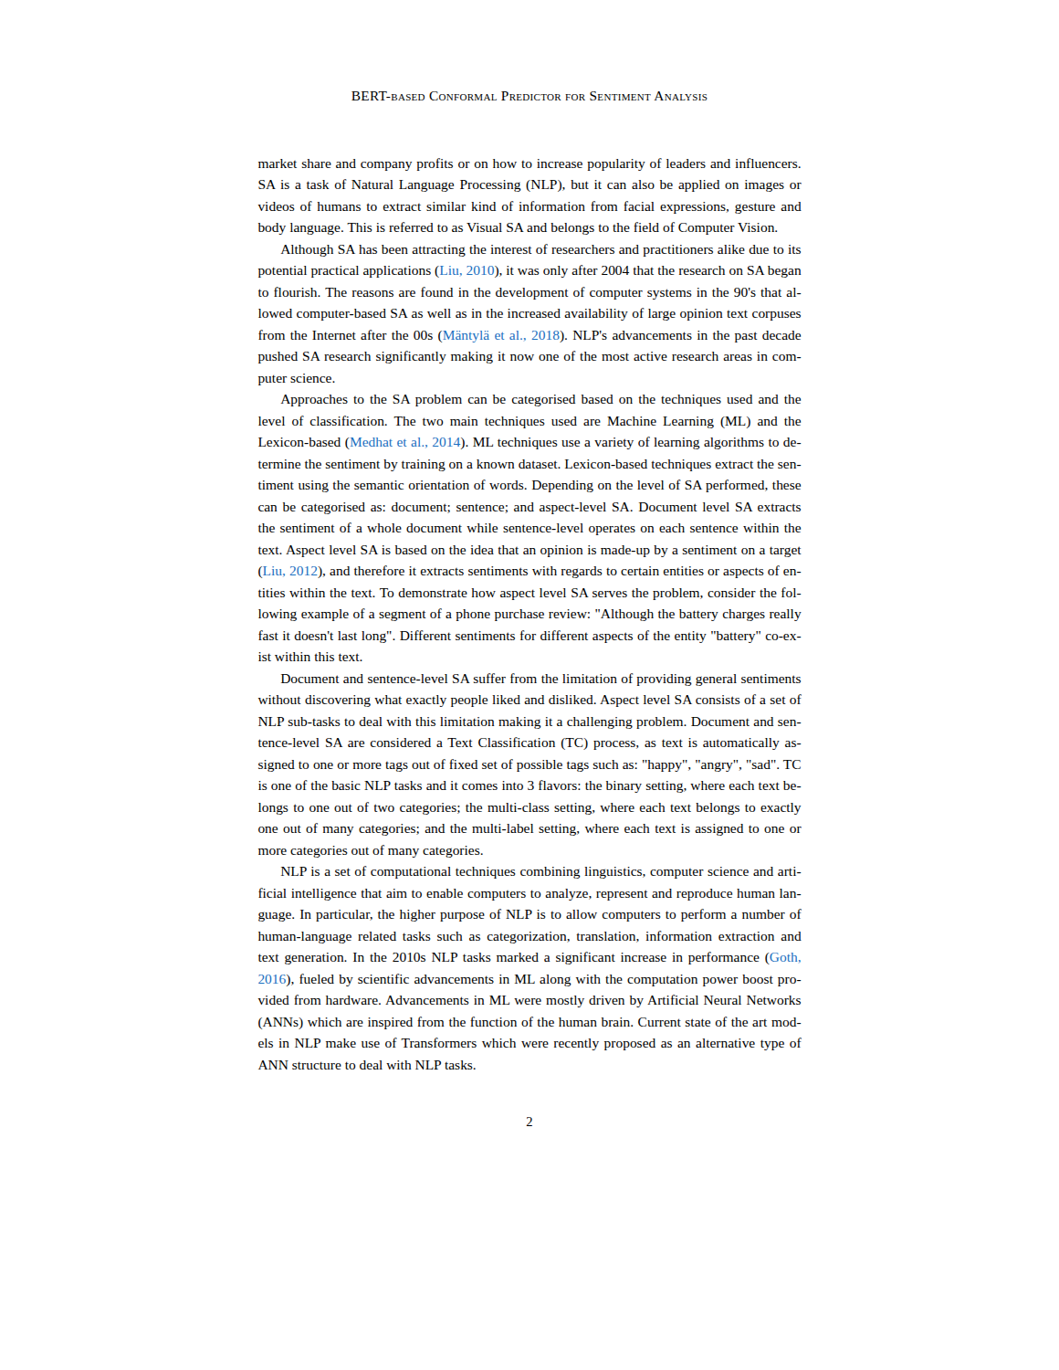BERT-based Conformal Predictor for Sentiment Analysis
market share and company profits or on how to increase popularity of leaders and influencers. SA is a task of Natural Language Processing (NLP), but it can also be applied on images or videos of humans to extract similar kind of information from facial expressions, gesture and body language. This is referred to as Visual SA and belongs to the field of Computer Vision.
Although SA has been attracting the interest of researchers and practitioners alike due to its potential practical applications (Liu, 2010), it was only after 2004 that the research on SA began to flourish. The reasons are found in the development of computer systems in the 90's that allowed computer-based SA as well as in the increased availability of large opinion text corpuses from the Internet after the 00s (Mäntylä et al., 2018). NLP's advancements in the past decade pushed SA research significantly making it now one of the most active research areas in computer science.
Approaches to the SA problem can be categorised based on the techniques used and the level of classification. The two main techniques used are Machine Learning (ML) and the Lexicon-based (Medhat et al., 2014). ML techniques use a variety of learning algorithms to determine the sentiment by training on a known dataset. Lexicon-based techniques extract the sentiment using the semantic orientation of words. Depending on the level of SA performed, these can be categorised as: document; sentence; and aspect-level SA. Document level SA extracts the sentiment of a whole document while sentence-level operates on each sentence within the text. Aspect level SA is based on the idea that an opinion is made-up by a sentiment on a target (Liu, 2012), and therefore it extracts sentiments with regards to certain entities or aspects of entities within the text. To demonstrate how aspect level SA serves the problem, consider the following example of a segment of a phone purchase review: "Although the battery charges really fast it doesn't last long". Different sentiments for different aspects of the entity "battery" co-exist within this text.
Document and sentence-level SA suffer from the limitation of providing general sentiments without discovering what exactly people liked and disliked. Aspect level SA consists of a set of NLP sub-tasks to deal with this limitation making it a challenging problem. Document and sentence-level SA are considered a Text Classification (TC) process, as text is automatically assigned to one or more tags out of fixed set of possible tags such as: "happy", "angry", "sad". TC is one of the basic NLP tasks and it comes into 3 flavors: the binary setting, where each text belongs to one out of two categories; the multi-class setting, where each text belongs to exactly one out of many categories; and the multi-label setting, where each text is assigned to one or more categories out of many categories.
NLP is a set of computational techniques combining linguistics, computer science and artificial intelligence that aim to enable computers to analyze, represent and reproduce human language. In particular, the higher purpose of NLP is to allow computers to perform a number of human-language related tasks such as categorization, translation, information extraction and text generation. In the 2010s NLP tasks marked a significant increase in performance (Goth, 2016), fueled by scientific advancements in ML along with the computation power boost provided from hardware. Advancements in ML were mostly driven by Artificial Neural Networks (ANNs) which are inspired from the function of the human brain. Current state of the art models in NLP make use of Transformers which were recently proposed as an alternative type of ANN structure to deal with NLP tasks.
2